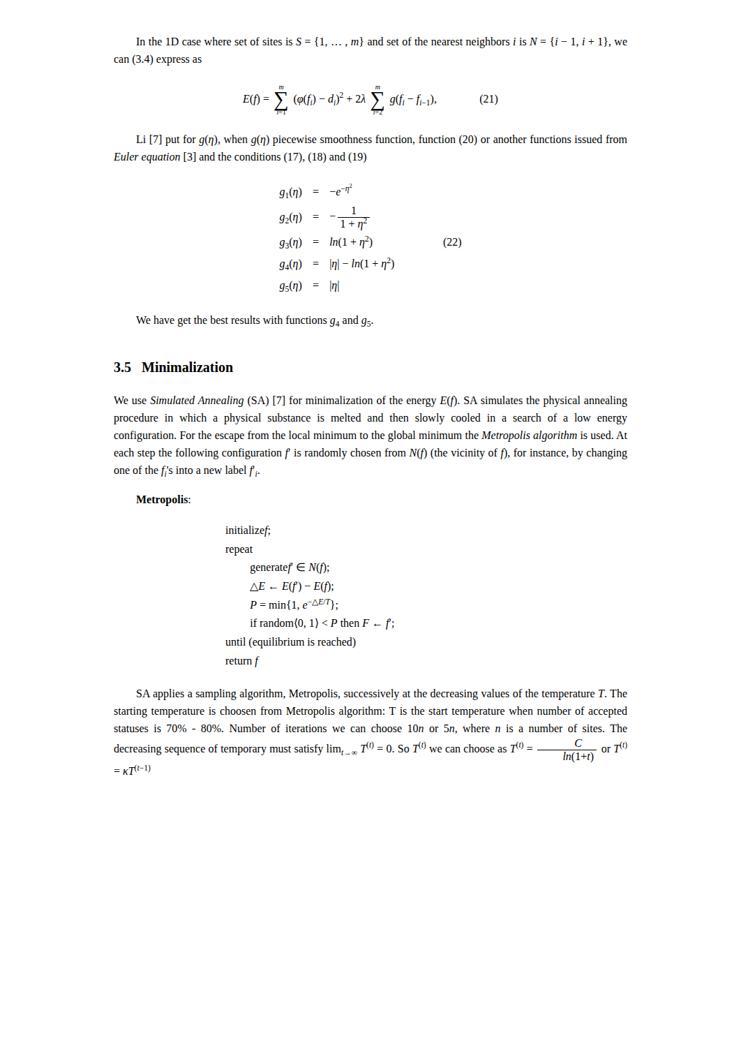In the 1D case where set of sites is S = {1, … , m} and set of the nearest neighbors i is N = {i − 1, i + 1}, we can (3.4) express as
E(f) = m∑i=1 (φ(fi) − di)2 + 2λ m∑i=2 g(fi − fi−1),
(21)
Li [7] put for g(η), when g(η) piecewise smoothness function, function (20) or another functions issued from Euler equation [3] and the conditions (17), (18) and (19)
| g 1 ( η ) | = | − e − η 2 | |
| g 2 ( η ) | = | − 1 1 + η 2 | |
| g 3 ( η ) | = | ln (1 + η 2 ) | (22) |
| g 4 ( η ) | = | / η / − ln (1 + η 2 ) | |
| g 5 ( η ) | = | / η / | |
We have get the best results with functions g4 and g5.
3.5 Minimalization
We use Simulated Annealing (SA) [7] for minimalization of the energy E(f). SA simulates the physical annealing procedure in which a physical substance is melted and then slowly cooled in a search of a low energy configuration. For the escape from the local minimum to the global minimum the Metropolis algorithm is used. At each step the following configuration f′ is randomly chosen from N(f) (the vicinity of f), for instance, by changing one of the fi's into a new label f′i.
Metropolis:
initializef;
repeat
generatef′ ∈ N(f);
△E ← E(f′) − E(f);
P = min{1, e−△E/T};
if random⟨0, 1⟩ < P then F ← f′;
until (equilibrium is reached)
return f
SA applies a sampling algorithm, Metropolis, successively at the decreasing values of the temperature T. The starting temperature is choosen from Metropolis algorithm: T is the start temperature when number of accepted statuses is 70% - 80%. Number of iterations we can choose 10n or 5n, where n is a number of sites. The decreasing sequence of temporary must satisfy limt→∞ T(t) = 0. So T(t) we can choose as T(t) = Cln(1+t) or T(t) = κT(t−1)